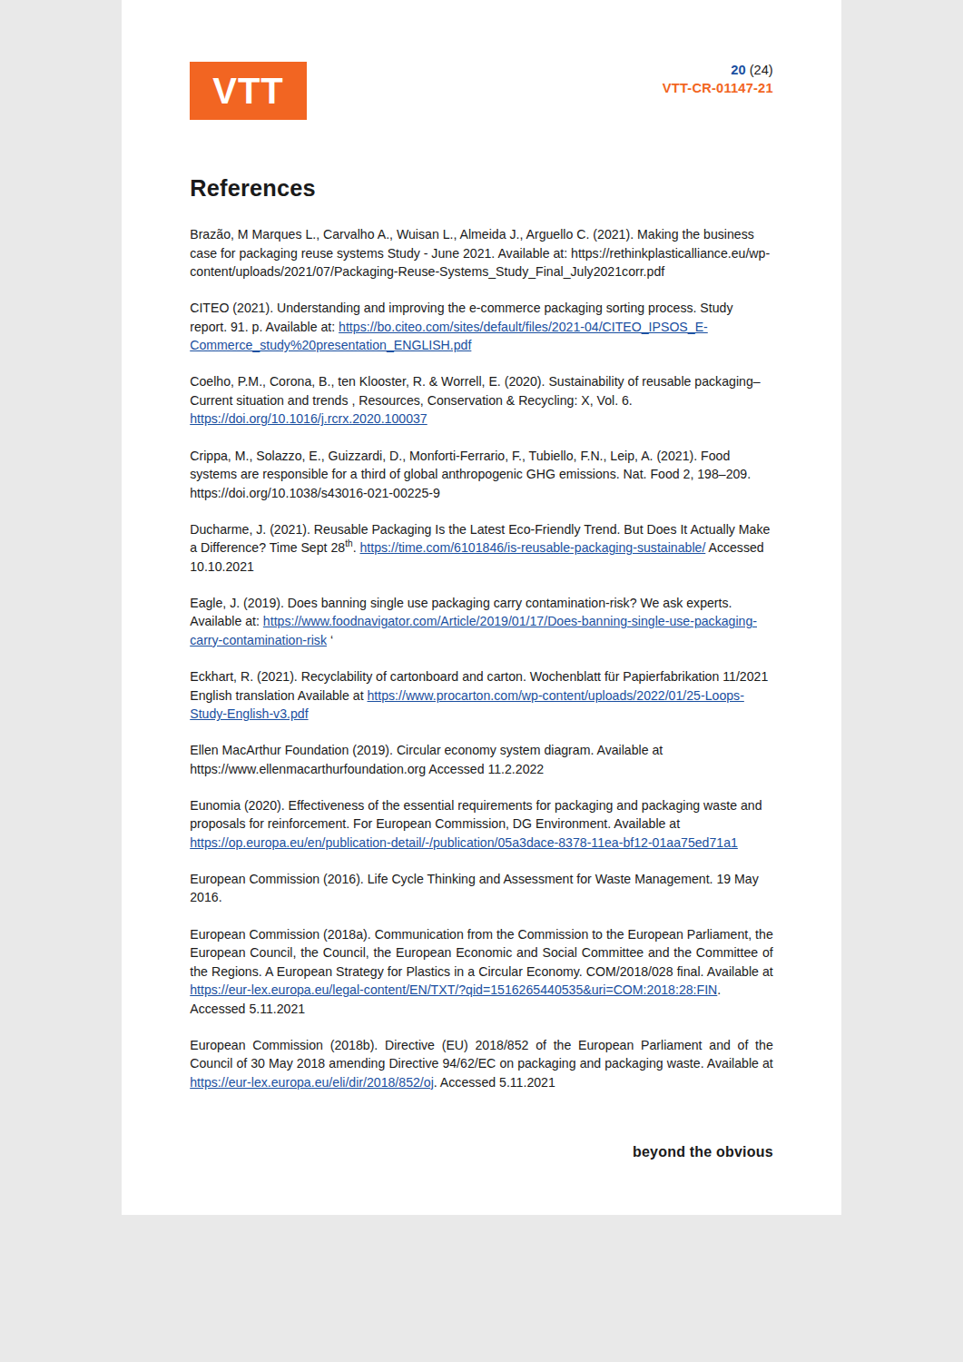VTT
20 (24)
VTT-CR-01147-21
References
Brazão, M Marques L., Carvalho A., Wuisan L., Almeida J., Arguello C. (2021). Making the business case for packaging reuse systems Study - June 2021. Available at: https://rethinkplasticalliance.eu/wp-content/uploads/2021/07/Packaging-Reuse-Systems_Study_Final_July2021corr.pdf
CITEO (2021). Understanding and improving the e-commerce packaging sorting process. Study report. 91. p. Available at: https://bo.citeo.com/sites/default/files/2021-04/CITEO_IPSOS_E-Commerce_study%20presentation_ENGLISH.pdf
Coelho, P.M., Corona, B., ten Klooster, R. & Worrell, E. (2020). Sustainability of reusable packaging–Current situation and trends , Resources, Conservation & Recycling: X, Vol. 6. https://doi.org/10.1016/j.rcrx.2020.100037
Crippa, M., Solazzo, E., Guizzardi, D., Monforti-Ferrario, F., Tubiello, F.N., Leip, A. (2021). Food systems are responsible for a third of global anthropogenic GHG emissions. Nat. Food 2, 198–209. https://doi.org/10.1038/s43016-021-00225-9
Ducharme, J. (2021). Reusable Packaging Is the Latest Eco-Friendly Trend. But Does It Actually Make a Difference? Time Sept 28th. https://time.com/6101846/is-reusable-packaging-sustainable/ Accessed 10.10.2021
Eagle, J. (2019). Does banning single use packaging carry contamination-risk? We ask experts. Available at: https://www.foodnavigator.com/Article/2019/01/17/Does-banning-single-use-packaging-carry-contamination-risk ‘
Eckhart, R. (2021). Recyclability of cartonboard and carton. Wochenblatt für Papierfabrikation 11/2021 English translation Available at https://www.procarton.com/wp-content/uploads/2022/01/25-Loops-Study-English-v3.pdf
Ellen MacArthur Foundation (2019). Circular economy system diagram. Available at https://www.ellenmacarthurfoundation.org Accessed 11.2.2022
Eunomia (2020). Effectiveness of the essential requirements for packaging and packaging waste and proposals for reinforcement. For European Commission, DG Environment. Available at https://op.europa.eu/en/publication-detail/-/publication/05a3dace-8378-11ea-bf12-01aa75ed71a1
European Commission (2016). Life Cycle Thinking and Assessment for Waste Management. 19 May 2016.
European Commission (2018a). Communication from the Commission to the European Parliament, the European Council, the Council, the European Economic and Social Committee and the Committee of the Regions. A European Strategy for Plastics in a Circular Economy. COM/2018/028 final. Available at https://eur-lex.europa.eu/legal-content/EN/TXT/?qid=1516265440535&uri=COM:2018:28:FIN. Accessed 5.11.2021
European Commission (2018b). Directive (EU) 2018/852 of the European Parliament and of the Council of 30 May 2018 amending Directive 94/62/EC on packaging and packaging waste. Available at https://eur-lex.europa.eu/eli/dir/2018/852/oj. Accessed 5.11.2021
beyond the obvious